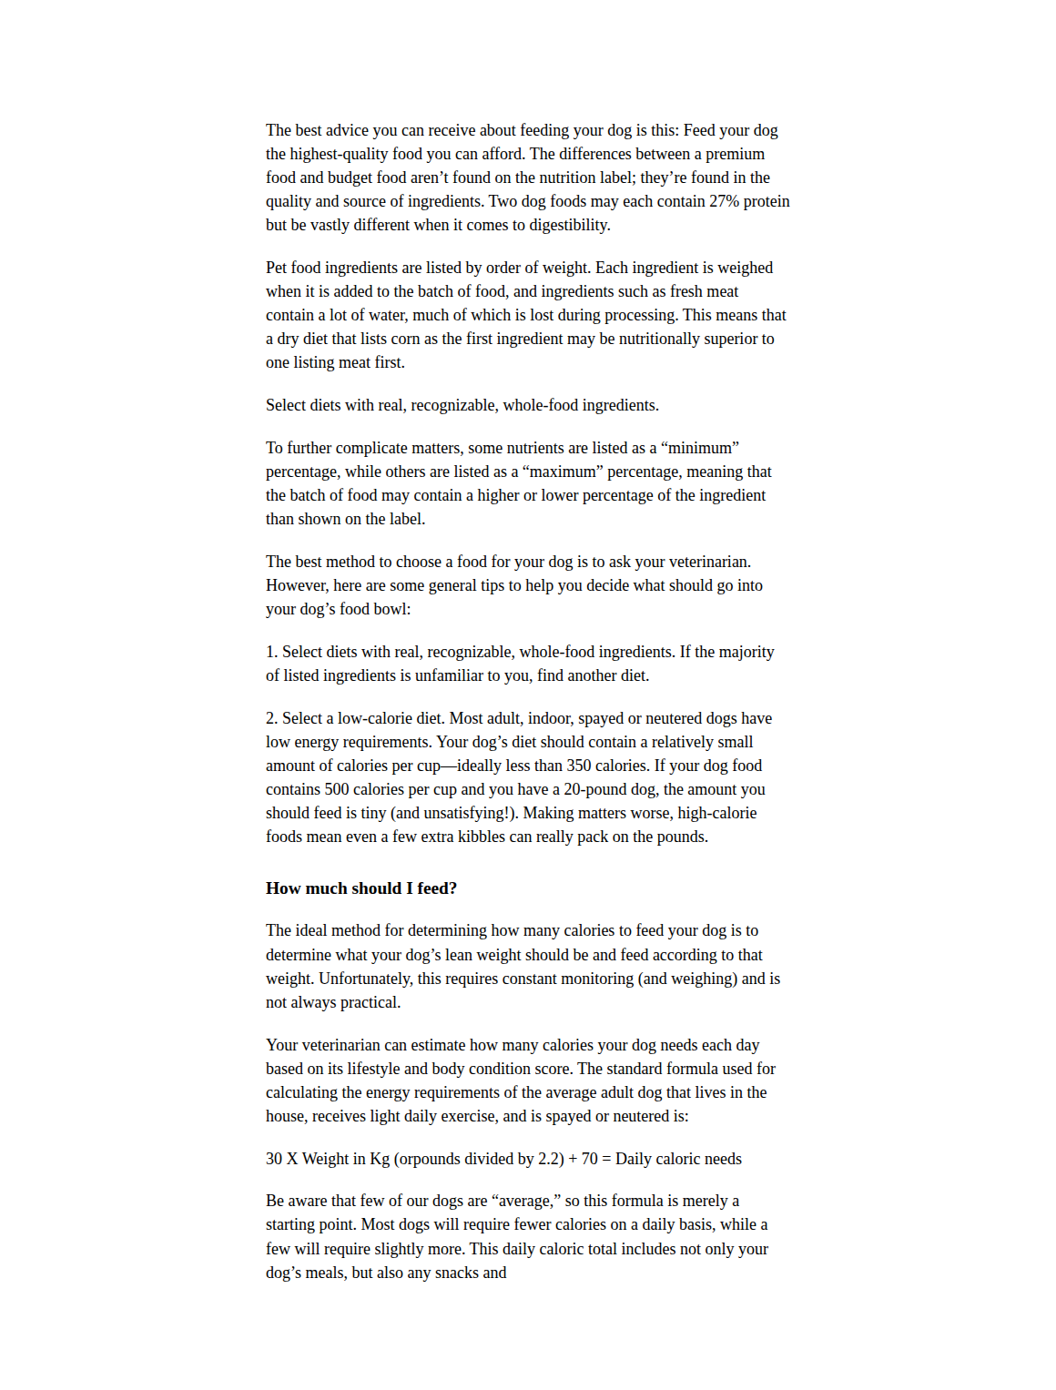The best advice you can receive about feeding your dog is this: Feed your dog the highest-quality food you can afford. The differences between a premium food and budget food aren’t found on the nutrition label; they’re found in the quality and source of ingredients. Two dog foods may each contain 27% protein but be vastly different when it comes to digestibility.
Pet food ingredients are listed by order of weight. Each ingredient is weighed when it is added to the batch of food, and ingredients such as fresh meat contain a lot of water, much of which is lost during processing. This means that a dry diet that lists corn as the first ingredient may be nutritionally superior to one listing meat first.
Select diets with real, recognizable, whole-food ingredients.
To further complicate matters, some nutrients are listed as a “minimum” percentage, while others are listed as a “maximum” percentage, meaning that the batch of food may contain a higher or lower percentage of the ingredient than shown on the label.
The best method to choose a food for your dog is to ask your veterinarian. However, here are some general tips to help you decide what should go into your dog’s food bowl:
1. Select diets with real, recognizable, whole-food ingredients. If the majority of listed ingredients is unfamiliar to you, find another diet.
2. Select a low-calorie diet. Most adult, indoor, spayed or neutered dogs have low energy requirements. Your dog’s diet should contain a relatively small amount of calories per cup—ideally less than 350 calories. If your dog food contains 500 calories per cup and you have a 20-pound dog, the amount you should feed is tiny (and unsatisfying!). Making matters worse, high-calorie foods mean even a few extra kibbles can really pack on the pounds.
How much should I feed?
The ideal method for determining how many calories to feed your dog is to determine what your dog’s lean weight should be and feed according to that weight. Unfortunately, this requires constant monitoring (and weighing) and is not always practical.
Your veterinarian can estimate how many calories your dog needs each day based on its lifestyle and body condition score. The standard formula used for calculating the energy requirements of the average adult dog that lives in the house, receives light daily exercise, and is spayed or neutered is:
30 X Weight in Kg (orpounds divided by 2.2) + 70 = Daily caloric needs
Be aware that few of our dogs are “average,” so this formula is merely a starting point. Most dogs will require fewer calories on a daily basis, while a few will require slightly more. This daily caloric total includes not only your dog’s meals, but also any snacks and